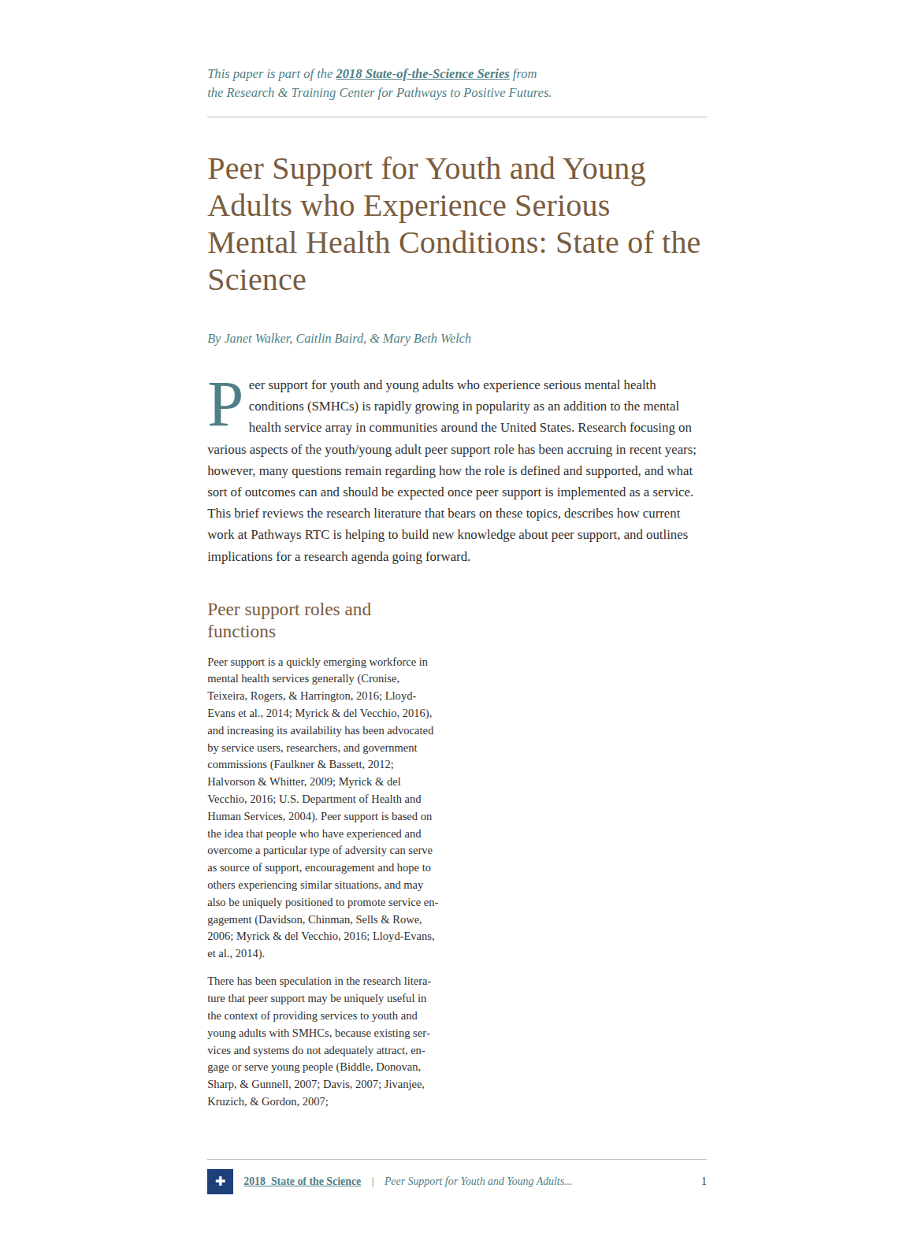This paper is part of the 2018 State-of-the-Science Series from
the Research & Training Center for Pathways to Positive Futures.
Peer Support for Youth and Young Adults who Experience Serious Mental Health Conditions: State of the Science
By Janet Walker, Caitlin Baird, & Mary Beth Welch
Peer support for youth and young adults who experience serious mental health conditions (SMHCs) is rapidly growing in popularity as an addition to the mental health service array in communities around the United States. Research focusing on various aspects of the youth/young adult peer support role has been accruing in recent years; however, many questions remain regarding how the role is defined and supported, and what sort of outcomes can and should be expected once peer support is implemented as a service. This brief reviews the research literature that bears on these topics, describes how current work at Pathways RTC is helping to build new knowledge about peer support, and outlines implications for a research agenda going forward.
Peer support roles and functions
Peer support is a quickly emerging workforce in mental health services generally (Cronise, Teixeira, Rogers, & Harrington, 2016; Lloyd-Evans et al., 2014; Myrick & del Vecchio, 2016), and increasing its availability has been advocated by service users, researchers, and government commissions (Faulkner & Bassett, 2012; Halvorson & Whitter, 2009; Myrick & del Vecchio, 2016; U.S. Department of Health and Human Services, 2004). Peer support is based on the idea that people who have experienced and overcome a particular type of adversity can serve as source of support, encouragement and hope to others experiencing similar situations, and may also be uniquely positioned to promote service engagement (Davidson, Chinman, Sells & Rowe, 2006; Myrick & del Vecchio, 2016; Lloyd-Evans, et al., 2014).
There has been speculation in the research literature that peer support may be uniquely useful in the context of providing services to youth and young adults with SMHCs, because existing services and systems do not adequately attract, engage or serve young people (Biddle, Donovan, Sharp, & Gunnell, 2007; Davis, 2007; Jivanjee, Kruzich, & Gordon, 2007;
✚
2018 State of the Science | Peer Support for Youth and Young Adults... 1